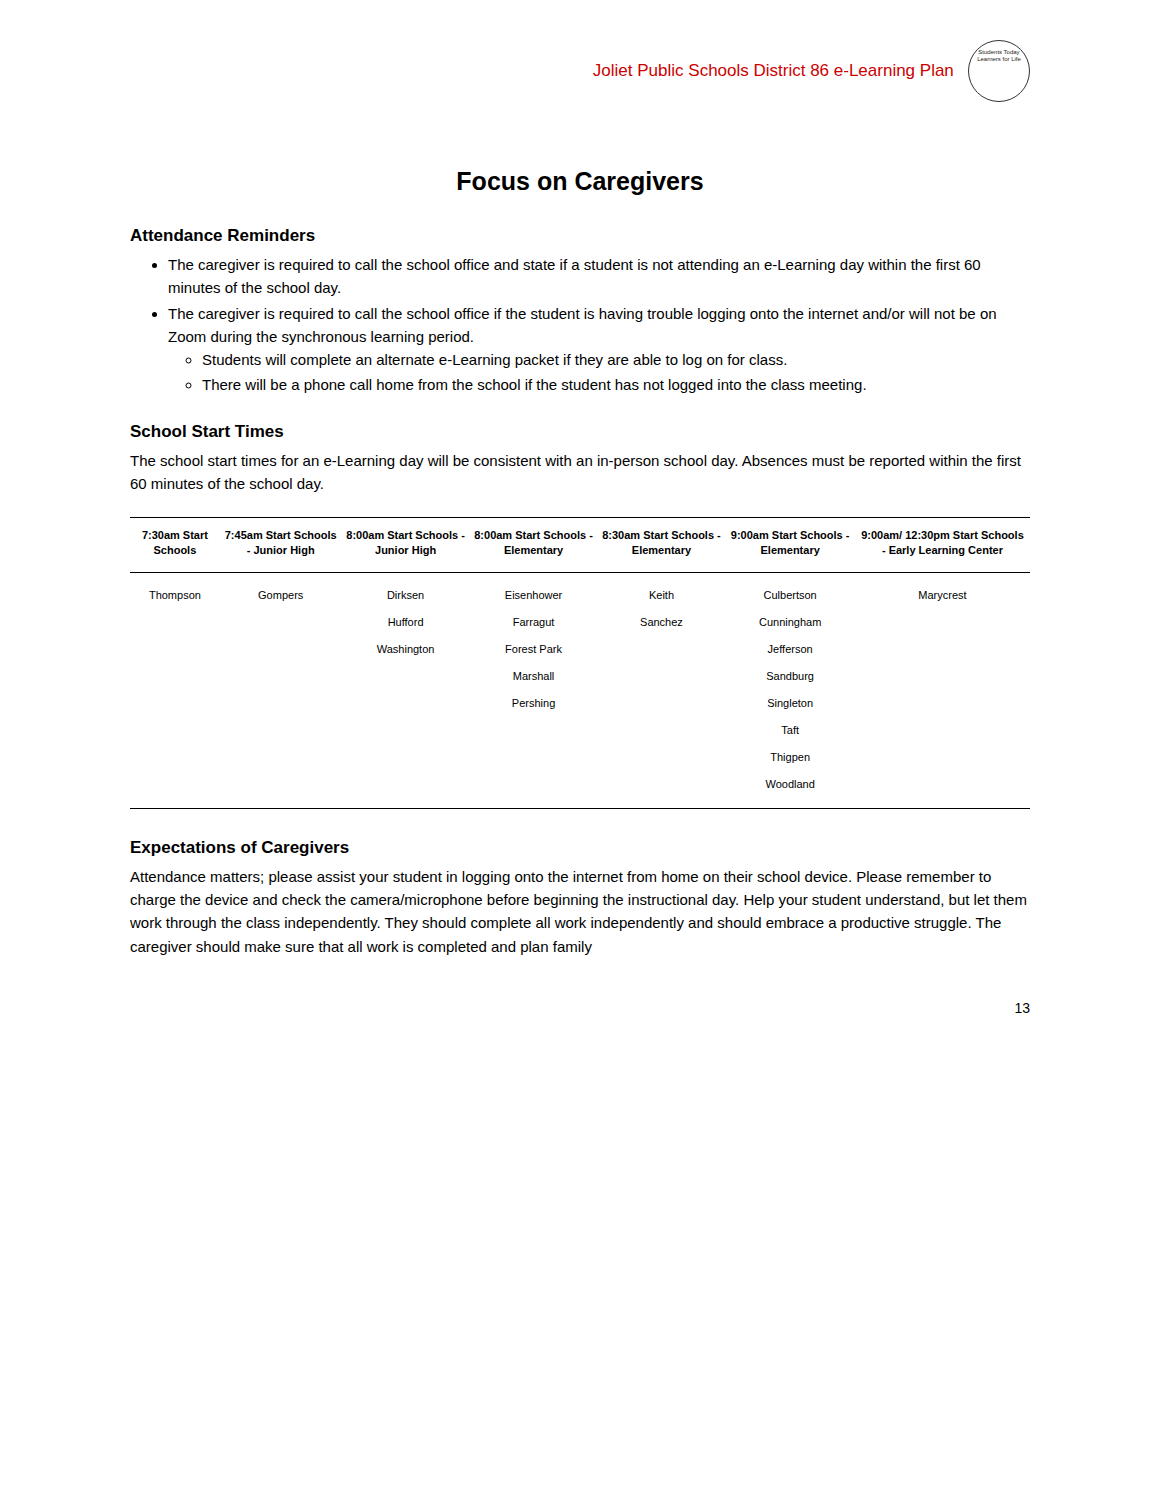Joliet Public Schools District 86 e-Learning Plan Students Today
Learners for Life
Focus on Caregivers
Attendance Reminders
The caregiver is required to call the school office and state if a student is not attending an e-Learning day within the first 60 minutes of the school day.
The caregiver is required to call the school office if the student is having trouble logging onto the internet and/or will not be on Zoom during the synchronous learning period.
Students will complete an alternate e-Learning packet if they are able to log on for class.
There will be a phone call home from the school if the student has not logged into the class meeting.
School Start Times
The school start times for an e-Learning day will be consistent with an in-person school day. Absences must be reported within the first 60 minutes of the school day.
| 7:30am Start Schools | 7:45am Start Schools - Junior High | 8:00am Start Schools - Junior High | 8:00am Start Schools - Elementary | 8:30am Start Schools - Elementary | 9:00am Start Schools - Elementary | 9:00am/ 12:30pm Start Schools - Early Learning Center |
| --- | --- | --- | --- | --- | --- | --- |
| Thompson | Gompers | Dirksen | Eisenhower | Keith | Culbertson | Marycrest |
| | | Hufford | Farragut | Sanchez | Cunningham | |
| | | Washington | Forest Park | | Jefferson | |
| | | | Marshall | | Sandburg | |
| | | | Pershing | | Singleton | |
| | | | | | Taft | |
| | | | | | Thigpen | |
| | | | | | Woodland | |
Expectations of Caregivers
Attendance matters; please assist your student in logging onto the internet from home on their school device. Please remember to charge the device and check the camera/microphone before beginning the instructional day. Help your student understand, but let them work through the class independently. They should complete all work independently and should embrace a productive struggle. The caregiver should make sure that all work is completed and plan family
13